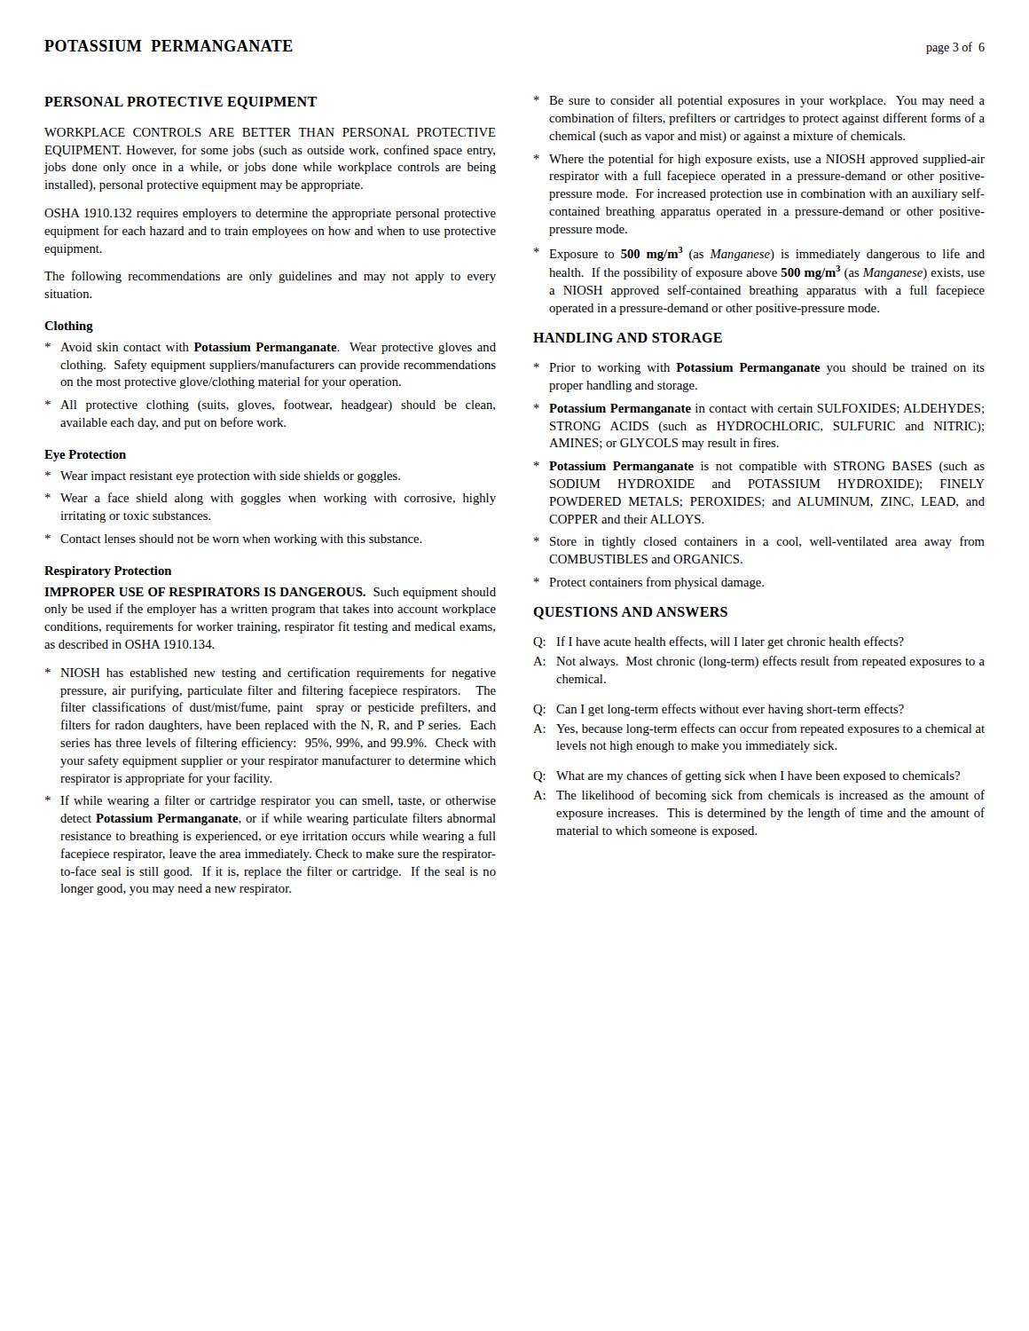POTASSIUM PERMANGANATE
page 3 of 6
PERSONAL PROTECTIVE EQUIPMENT
WORKPLACE CONTROLS ARE BETTER THAN PERSONAL PROTECTIVE EQUIPMENT. However, for some jobs (such as outside work, confined space entry, jobs done only once in a while, or jobs done while workplace controls are being installed), personal protective equipment may be appropriate.
OSHA 1910.132 requires employers to determine the appropriate personal protective equipment for each hazard and to train employees on how and when to use protective equipment.
The following recommendations are only guidelines and may not apply to every situation.
Clothing
*Avoid skin contact with Potassium Permanganate. Wear protective gloves and clothing. Safety equipment suppliers/manufacturers can provide recommendations on the most protective glove/clothing material for your operation.
*All protective clothing (suits, gloves, footwear, headgear) should be clean, available each day, and put on before work.
Eye Protection
*Wear impact resistant eye protection with side shields or goggles.
*Wear a face shield along with goggles when working with corrosive, highly irritating or toxic substances.
*Contact lenses should not be worn when working with this substance.
Respiratory Protection
IMPROPER USE OF RESPIRATORS IS DANGEROUS. Such equipment should only be used if the employer has a written program that takes into account workplace conditions, requirements for worker training, respirator fit testing and medical exams, as described in OSHA 1910.134.
*NIOSH has established new testing and certification requirements for negative pressure, air purifying, particulate filter and filtering facepiece respirators. The filter classifications of dust/mist/fume, paint spray or pesticide prefilters, and filters for radon daughters, have been replaced with the N, R, and P series. Each series has three levels of filtering efficiency: 95%, 99%, and 99.9%. Check with your safety equipment supplier or your respirator manufacturer to determine which respirator is appropriate for your facility.
*If while wearing a filter or cartridge respirator you can smell, taste, or otherwise detect Potassium Permanganate, or if while wearing particulate filters abnormal resistance to breathing is experienced, or eye irritation occurs while wearing a full facepiece respirator, leave the area immediately. Check to make sure the respirator-to-face seal is still good. If it is, replace the filter or cartridge. If the seal is no longer good, you may need a new respirator.
*Be sure to consider all potential exposures in your workplace. You may need a combination of filters, prefilters or cartridges to protect against different forms of a chemical (such as vapor and mist) or against a mixture of chemicals.
*Where the potential for high exposure exists, use a NIOSH approved supplied-air respirator with a full facepiece operated in a pressure-demand or other positive-pressure mode. For increased protection use in combination with an auxiliary self-contained breathing apparatus operated in a pressure-demand or other positive-pressure mode.
*Exposure to 500 mg/m3 (as Manganese) is immediately dangerous to life and health. If the possibility of exposure above 500 mg/m3 (as Manganese) exists, use a NIOSH approved self-contained breathing apparatus with a full facepiece operated in a pressure-demand or other positive-pressure mode.
HANDLING AND STORAGE
*Prior to working with Potassium Permanganate you should be trained on its proper handling and storage.
*Potassium Permanganate in contact with certain SULFOXIDES; ALDEHYDES; STRONG ACIDS (such as HYDROCHLORIC, SULFURIC and NITRIC); AMINES; or GLYCOLS may result in fires.
*Potassium Permanganate is not compatible with STRONG BASES (such as SODIUM HYDROXIDE and POTASSIUM HYDROXIDE); FINELY POWDERED METALS; PEROXIDES; and ALUMINUM, ZINC, LEAD, and COPPER and their ALLOYS.
*Store in tightly closed containers in a cool, well-ventilated area away from COMBUSTIBLES and ORGANICS.
*Protect containers from physical damage.
QUESTIONS AND ANSWERS
Q:
If I have acute health effects, will I later get chronic health effects?
A:
Not always. Most chronic (long-term) effects result from repeated exposures to a chemical.
Q:
Can I get long-term effects without ever having short-term effects?
A:
Yes, because long-term effects can occur from repeated exposures to a chemical at levels not high enough to make you immediately sick.
Q:
What are my chances of getting sick when I have been exposed to chemicals?
A:
The likelihood of becoming sick from chemicals is increased as the amount of exposure increases. This is determined by the length of time and the amount of material to which someone is exposed.